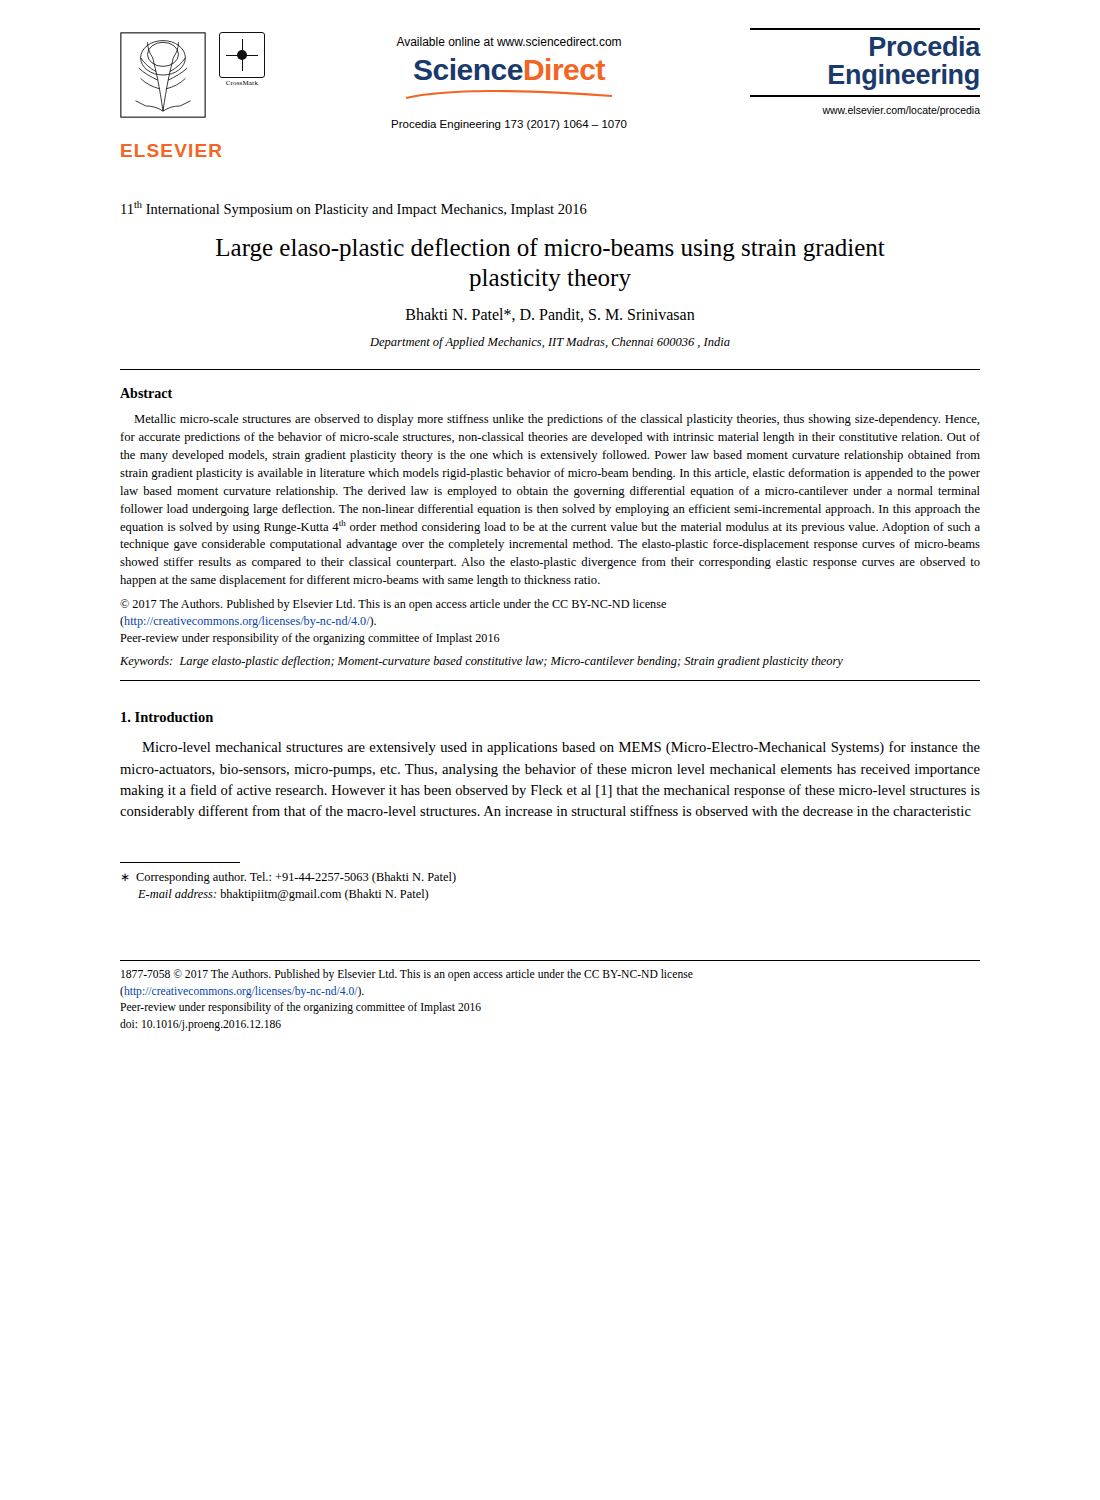CrossMark
Available online at www.sciencedirect.com
ScienceDirect
Procedia Engineering 173 (2017) 1064 – 1070
Procedia
Engineering
www.elsevier.com/locate/procedia
ELSEVIER
11th International Symposium on Plasticity and Impact Mechanics, Implast 2016
Large elaso-plastic deflection of micro-beams using strain gradient
plasticity theory
Bhakti N. Patel*, D. Pandit, S. M. Srinivasan
Department of Applied Mechanics, IIT Madras, Chennai 600036 , India
Abstract
Metallic micro-scale structures are observed to display more stiffness unlike the predictions of the classical plasticity theories, thus showing size-dependency. Hence, for accurate predictions of the behavior of micro-scale structures, non-classical theories are developed with intrinsic material length in their constitutive relation. Out of the many developed models, strain gradient plasticity theory is the one which is extensively followed. Power law based moment curvature relationship obtained from strain gradient plasticity is available in literature which models rigid-plastic behavior of micro-beam bending. In this article, elastic deformation is appended to the power law based moment curvature relationship. The derived law is employed to obtain the governing differential equation of a micro-cantilever under a normal terminal follower load undergoing large deflection. The non-linear differential equation is then solved by employing an efficient semi-incremental approach. In this approach the equation is solved by using Runge-Kutta 4th order method considering load to be at the current value but the material modulus at its previous value. Adoption of such a technique gave considerable computational advantage over the completely incremental method. The elasto-plastic force-displacement response curves of micro-beams showed stiffer results as compared to their classical counterpart. Also the elasto-plastic divergence from their corresponding elastic response curves are observed to happen at the same displacement for different micro-beams with same length to thickness ratio.
© 2017 The Authors. Published by Elsevier Ltd. This is an open access article under the CC BY-NC-ND license
(http://creativecommons.org/licenses/by-nc-nd/4.0/).
Peer-review under responsibility of the organizing committee of Implast 2016
Keywords: Large elasto-plastic deflection; Moment-curvature based constitutive law; Micro-cantilever bending; Strain gradient plasticity theory
1. Introduction
Micro-level mechanical structures are extensively used in applications based on MEMS (Micro-Electro-Mechanical Systems) for instance the micro-actuators, bio-sensors, micro-pumps, etc. Thus, analysing the behavior of these micron level mechanical elements has received importance making it a field of active research. However it has been observed by Fleck et al [1] that the mechanical response of these micro-level structures is considerably different from that of the macro-level structures. An increase in structural stiffness is observed with the decrease in the characteristic
∗Corresponding author. Tel.: +91-44-2257-5063 (Bhakti N. Patel)
E-mail address: bhaktipiitm@gmail.com (Bhakti N. Patel)
1877-7058 © 2017 The Authors. Published by Elsevier Ltd. This is an open access article under the CC BY-NC-ND license
(http://creativecommons.org/licenses/by-nc-nd/4.0/).
Peer-review under responsibility of the organizing committee of Implast 2016
doi: 10.1016/j.proeng.2016.12.186